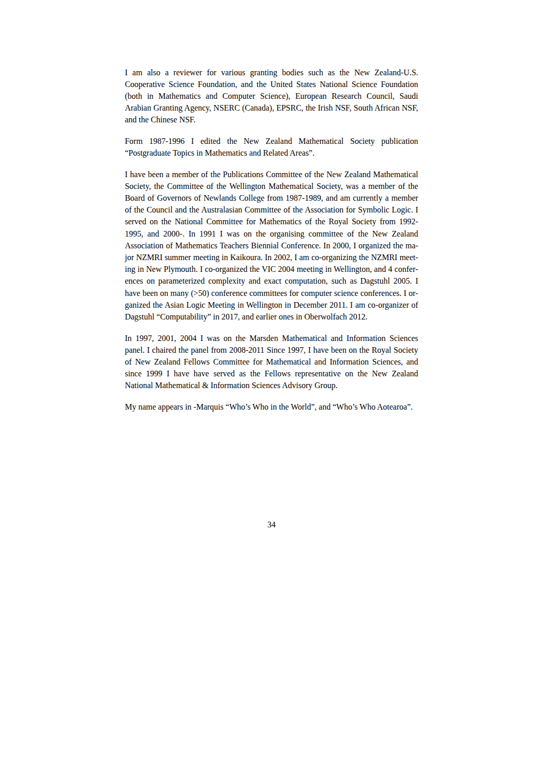I am also a reviewer for various granting bodies such as the New Zealand-U.S. Cooperative Science Foundation, and the United States National Science Foundation (both in Mathematics and Computer Science), European Research Council, Saudi Arabian Granting Agency, NSERC (Canada), EPSRC, the Irish NSF, South African NSF, and the Chinese NSF.
Form 1987-1996 I edited the New Zealand Mathematical Society publication “Postgraduate Topics in Mathematics and Related Areas”.
I have been a member of the Publications Committee of the New Zealand Mathematical Society, the Committee of the Wellington Mathematical Society, was a member of the Board of Governors of Newlands College from 1987-1989, and am currently a member of the Council and the Australasian Committee of the Association for Symbolic Logic. I served on the National Committee for Mathematics of the Royal Society from 1992-1995, and 2000-. In 1991 I was on the organising committee of the New Zealand Association of Mathematics Teachers Biennial Conference. In 2000, I organized the major NZMRI summer meeting in Kaikoura. In 2002, I am co-organizing the NZMRI meeting in New Plymouth. I co-organized the VIC 2004 meeting in Wellington, and 4 conferences on parameterized complexity and exact computation, such as Dagstuhl 2005. I have been on many (>50) conference committees for computer science conferences. I organized the Asian Logic Meeting in Wellington in December 2011. I am co-organizer of Dagstuhl “Computability” in 2017, and earlier ones in Oberwolfach 2012.
In 1997, 2001, 2004 I was on the Marsden Mathematical and Information Sciences panel. I chaired the panel from 2008-2011 Since 1997, I have been on the Royal Society of New Zealand Fellows Committee for Mathematical and Information Sciences, and since 1999 I have have served as the Fellows representative on the New Zealand National Mathematical & Information Sciences Advisory Group.
My name appears in -Marquis “Who’s Who in the World”, and “Who’s Who Aotearoa”.
34